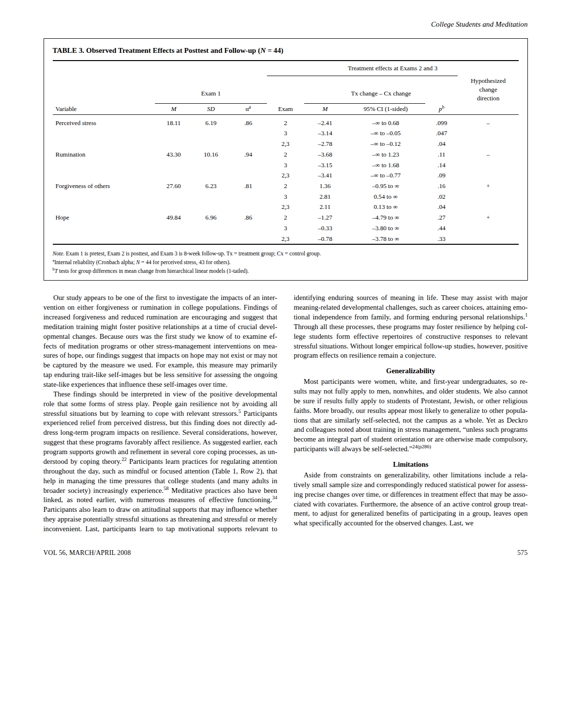College Students and Meditation
TABLE 3. Observed Treatment Effects at Posttest and Follow-up (N = 44)
| | Treatment effects at Exams 2 and 3 |
| | Exam 1 | | Tx change – Cx change | Hypothesized change direction |
| Variable | M | SD | α a | Exam | M | 95% CI (1-sided) | p b | |
| Perceived stress | 18.11 | 6.19 | .86 | 2 | –2.41 | –∞ to 0.68 | .099 | – |
| | | | | 3 | –3.14 | –∞ to –0.05 | .047 | |
| | | | | 2,3 | –2.78 | –∞ to –0.12 | .04 | |
| Rumination | 43.30 | 10.16 | .94 | 2 | –3.68 | –∞ to 1.23 | .11 | – |
| | | | | 3 | –3.15 | –∞ to 1.68 | .14 | |
| | | | | 2,3 | –3.41 | –∞ to –0.77 | .09 | |
| Forgiveness of others | 27.60 | 6.23 | .81 | 2 | 1.36 | –0.95 to ∞ | .16 | + |
| | | | | 3 | 2.81 | 0.54 to ∞ | .02 | |
| | | | | 2,3 | 2.11 | 0.13 to ∞ | .04 | |
| Hope | 49.84 | 6.96 | .86 | 2 | –1.27 | –4.79 to ∞ | .27 | + |
| | | | | 3 | –0.33 | –3.80 to ∞ | .44 | |
| | | | | 2,3 | –0.78 | –3.78 to ∞ | .33 | |
Note. Exam 1 is pretest, Exam 2 is posttest, and Exam 3 is 8-week follow-up. Tx = treatment group; Cx = control group.
aInternal reliability (Cronbach alpha; N = 44 for perceived stress, 43 for others).
bT tests for group differences in mean change from hierarchical linear models (1-tailed).
Our study appears to be one of the first to investigate the impacts of an intervention on either forgiveness or rumination in college populations. Findings of increased forgiveness and reduced rumination are encouraging and suggest that meditation training might foster positive relationships at a time of crucial developmental changes. Because ours was the first study we know of to examine effects of meditation programs or other stress-management interventions on measures of hope, our findings suggest that impacts on hope may not exist or may not be captured by the measure we used. For example, this measure may primarily tap enduring trait-like self-images but be less sensitive for assessing the ongoing state-like experiences that influence these self-images over time.
These findings should be interpreted in view of the positive developmental role that some forms of stress play. People gain resilience not by avoiding all stressful situations but by learning to cope with relevant stressors.5 Participants experienced relief from perceived distress, but this finding does not directly address long-term program impacts on resilience. Several considerations, however, suggest that these programs favorably affect resilience. As suggested earlier, each program supports growth and refinement in several core coping processes, as understood by coping theory.22 Participants learn practices for regulating attention throughout the day, such as mindful or focused attention (Table 1, Row 2), that help in managing the time pressures that college students (and many adults in broader society) increasingly experience.58 Meditative practices also have been linked, as noted earlier, with numerous measures of effective functioning.34 Participants also learn to draw on attitudinal supports that may influence whether they appraise potentially stressful situations as threatening and stressful or merely inconvenient. Last, participants learn to tap motivational supports relevant to identifying enduring sources of meaning in life. These may assist with major meaning-related developmental challenges, such as career choices, attaining emotional independence from family, and forming enduring personal relationships.1 Through all these processes, these programs may foster resilience by helping college students form effective repertoires of constructive responses to relevant stressful situations. Without longer empirical follow-up studies, however, positive program effects on resilience remain a conjecture.
Generalizability
Most participants were women, white, and first-year undergraduates, so results may not fully apply to men, nonwhites, and older students. We also cannot be sure if results fully apply to students of Protestant, Jewish, or other religious faiths. More broadly, our results appear most likely to generalize to other populations that are similarly self-selected, not the campus as a whole. Yet as Deckro and colleagues noted about training in stress management, “unless such programs become an integral part of student orientation or are otherwise made compulsory, participants will always be self-selected.”24(p286)
Limitations
Aside from constraints on generalizability, other limitations include a relatively small sample size and correspondingly reduced statistical power for assessing precise changes over time, or differences in treatment effect that may be associated with covariates. Furthermore, the absence of an active control group treatment, to adjust for generalized benefits of participating in a group, leaves open what specifically accounted for the observed changes. Last, we
VOL 56, MARCH/APRIL 2008 575